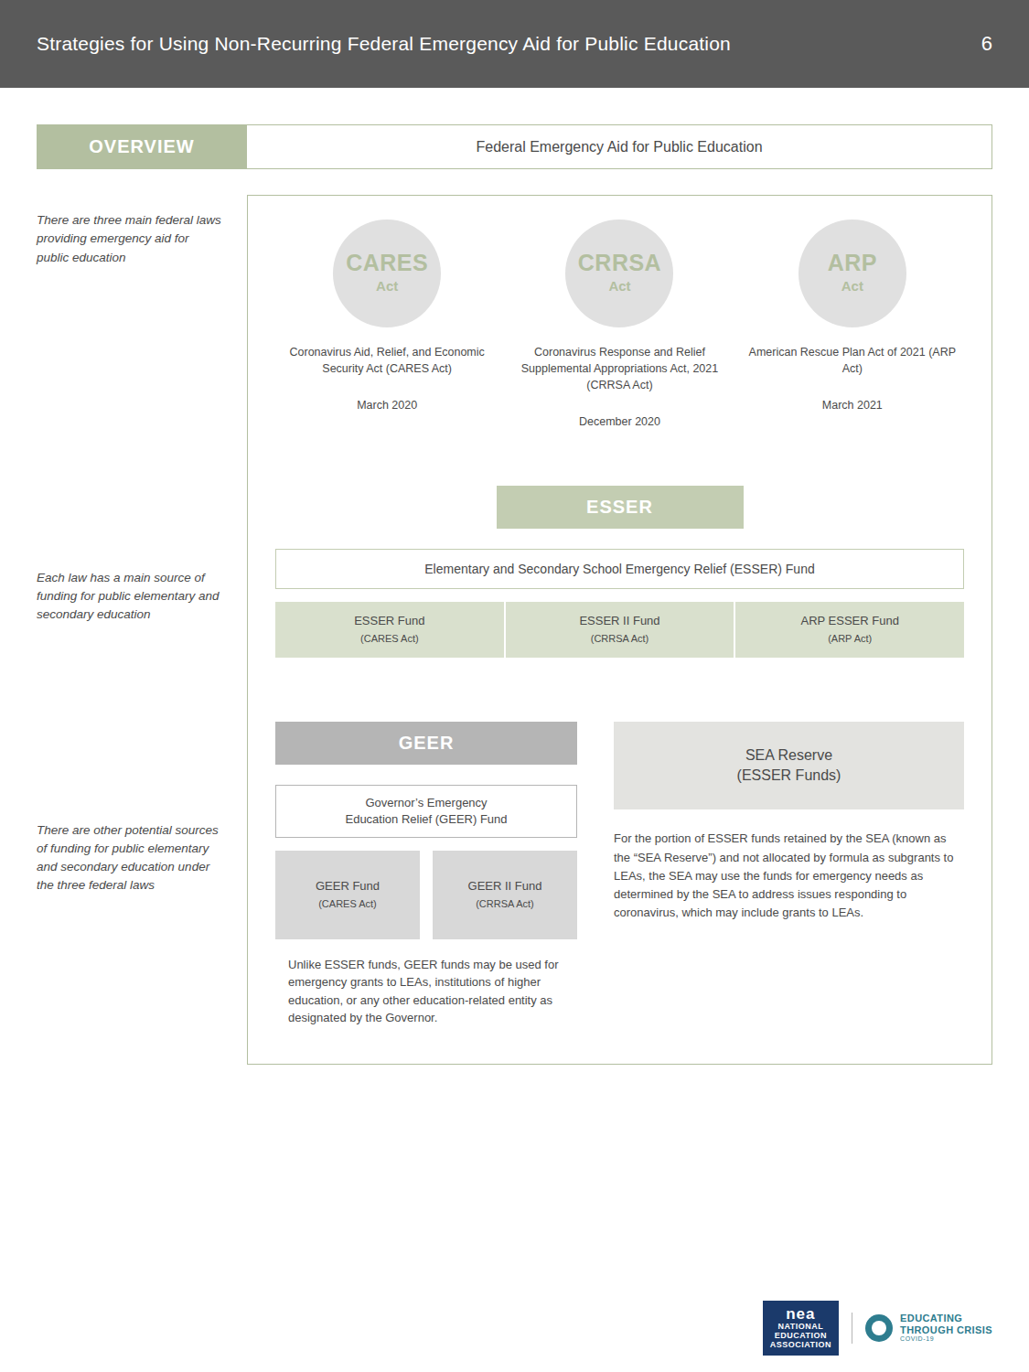Strategies for Using Non-Recurring Federal Emergency Aid for Public Education
6
OVERVIEW
Federal Emergency Aid for Public Education
There are three main federal laws providing emergency aid for public education
Each law has a main source of funding for public elementary and secondary education
There are other potential sources of funding for public elementary and secondary education under the three federal laws
CARES Act
Coronavirus Aid, Relief, and Economic Security Act (CARES Act)
March 2020
CRRSA Act
Coronavirus Response and Relief Supplemental Appropriations Act, 2021 (CRRSA Act)
December 2020
ARP Act
American Rescue Plan Act of 2021 (ARP Act)
March 2021
ESSER
Elementary and Secondary School Emergency Relief (ESSER) Fund
ESSER Fund(CARES Act)
ESSER II Fund(CRRSA Act)
ARP ESSER Fund(ARP Act)
GEER
Governor’s Emergency
Education Relief (GEER) Fund
GEER Fund(CARES Act)
GEER II Fund(CRRSA Act)
Unlike ESSER funds, GEER funds may be used for emergency grants to LEAs, institutions of higher education, or any other education-related entity as designated by the Governor.
SEA Reserve
(ESSER Funds)
For the portion of ESSER funds retained by the SEA (known as the “SEA Reserve”) and not allocated by formula as subgrants to LEAs, the SEA may use the funds for emergency needs as determined by the SEA to address issues responding to coronavirus, which may include grants to LEAs.
nea NATIONAL
EDUCATION
ASSOCIATION
EDUCATING
THROUGH CRISISCOVID-19